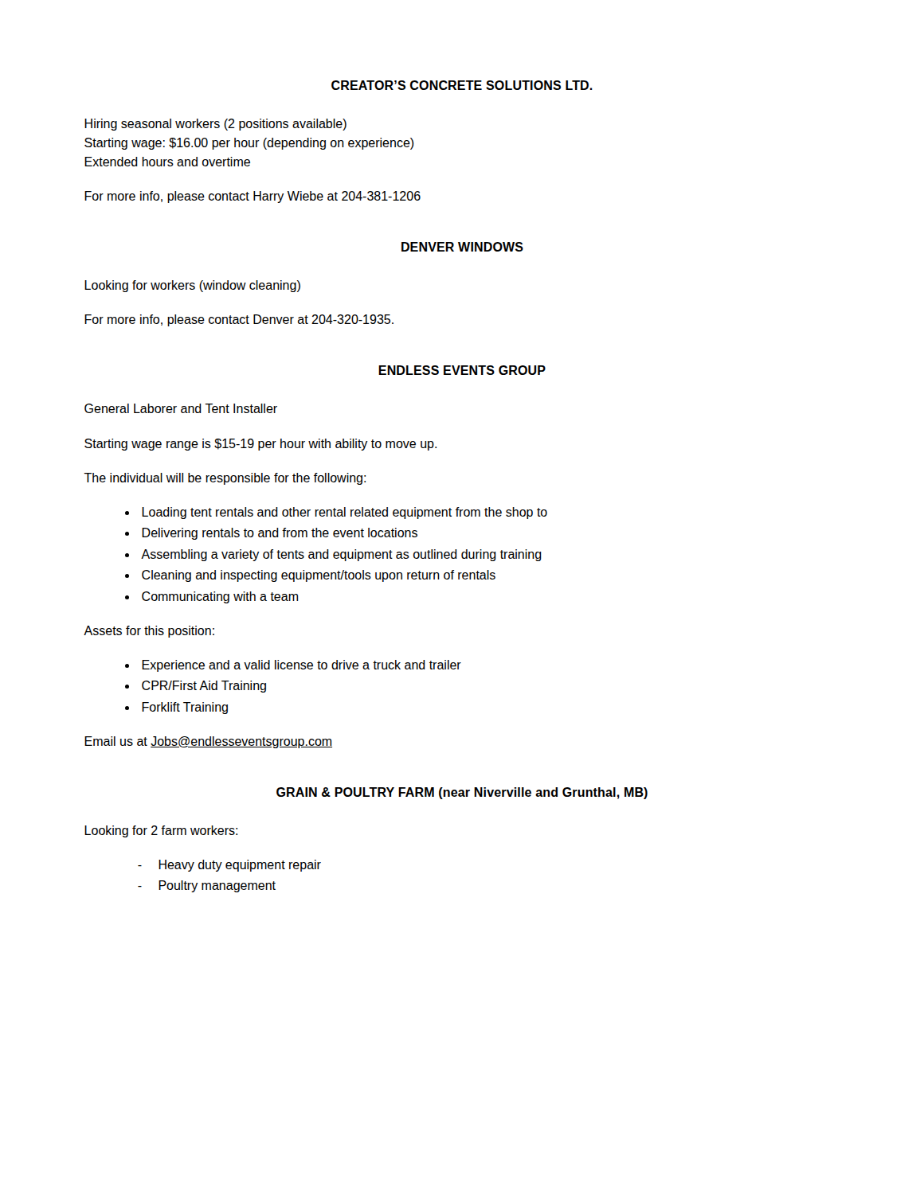CREATOR’S CONCRETE SOLUTIONS LTD.
Hiring seasonal workers (2 positions available)
Starting wage: $16.00 per hour (depending on experience)
Extended hours and overtime
For more info, please contact Harry Wiebe at 204-381-1206
DENVER WINDOWS
Looking for workers (window cleaning)
For more info, please contact Denver at 204-320-1935.
ENDLESS EVENTS GROUP
General Laborer and Tent Installer
Starting wage range is $15-19 per hour with ability to move up.
The individual will be responsible for the following:
Loading tent rentals and other rental related equipment from the shop to
Delivering rentals to and from the event locations
Assembling a variety of tents and equipment as outlined during training
Cleaning and inspecting equipment/tools upon return of rentals
Communicating with a team
Assets for this position:
Experience and a valid license to drive a truck and trailer
CPR/First Aid Training
Forklift Training
Email us at Jobs@endlesseventsgroup.com
GRAIN & POULTRY FARM (near Niverville and Grunthal, MB)
Looking for 2 farm workers:
Heavy duty equipment repair
Poultry management